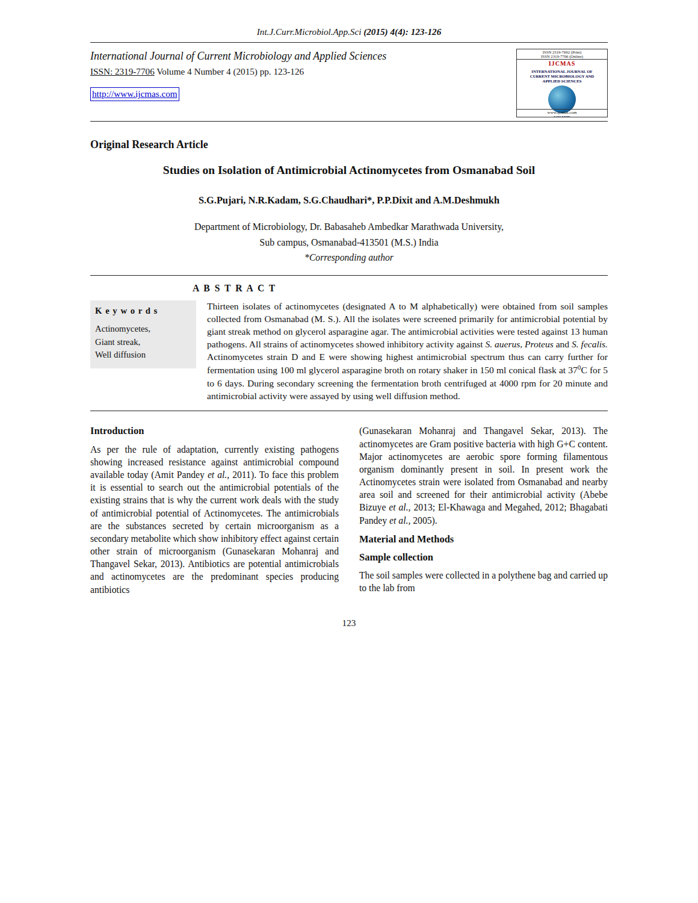Int.J.Curr.Microbiol.App.Sci (2015) 4(4): 123-126
International Journal of Current Microbiology and Applied Sciences
ISSN: 2319-7706 Volume 4 Number 4 (2015) pp. 123-126
http://www.ijcmas.com
ISSN 2319-7692 (Print)
ISSN 2319-7706 (Online)
IJCMAS
INTERNATIONAL JOURNAL OF
CURRENT MICROBIOLOGY AND
APPLIED SCIENCES
VOLUME
VOL.4 NUM.4
www.ijcmas.com
Original Research Article
Studies on Isolation of Antimicrobial Actinomycetes from Osmanabad Soil
S.G.Pujari, N.R.Kadam, S.G.Chaudhari*, P.P.Dixit and A.M.Deshmukh
Department of Microbiology, Dr. Babasaheb Ambedkar Marathwada University,
Sub campus, Osmanabad-413501 (M.S.) India
*Corresponding author
A B S T R A C T
K e y w o r d s
Actinomycetes,
Giant streak,
Well diffusion
Thirteen isolates of actinomycetes (designated A to M alphabetically) were obtained from soil samples collected from Osmanabad (M. S.). All the isolates were screened primarily for antimicrobial potential by giant streak method on glycerol asparagine agar. The antimicrobial activities were tested against 13 human pathogens. All strains of actinomycetes showed inhibitory activity against S. auerus, Proteus and S. fecalis. Actinomycetes strain D and E were showing highest antimicrobial spectrum thus can carry further for fermentation using 100 ml glycerol asparagine broth on rotary shaker in 150 ml conical flask at 370C for 5 to 6 days. During secondary screening the fermentation broth centrifuged at 4000 rpm for 20 minute and antimicrobial activity were assayed by using well diffusion method.
Introduction
As per the rule of adaptation, currently existing pathogens showing increased resistance against antimicrobial compound available today (Amit Pandey et al., 2011). To face this problem it is essential to search out the antimicrobial potentials of the existing strains that is why the current work deals with the study of antimicrobial potential of Actinomycetes. The antimicrobials are the substances secreted by certain microorganism as a secondary metabolite which show inhibitory effect against certain other strain of microorganism (Gunasekaran Mohanraj and Thangavel Sekar, 2013). Antibiotics are potential antimicrobials and actinomycetes are the predominant species producing antibiotics
(Gunasekaran Mohanraj and Thangavel Sekar, 2013). The actinomycetes are Gram positive bacteria with high G+C content. Major actinomycetes are aerobic spore forming filamentous organism dominantly present in soil. In present work the Actinomycetes strain were isolated from Osmanabad and nearby area soil and screened for their antimicrobial activity (Abebe Bizuye et al., 2013; El-Khawaga and Megahed, 2012; Bhagabati Pandey et al., 2005).
Material and Methods
Sample collection
The soil samples were collected in a polythene bag and carried up to the lab from
123